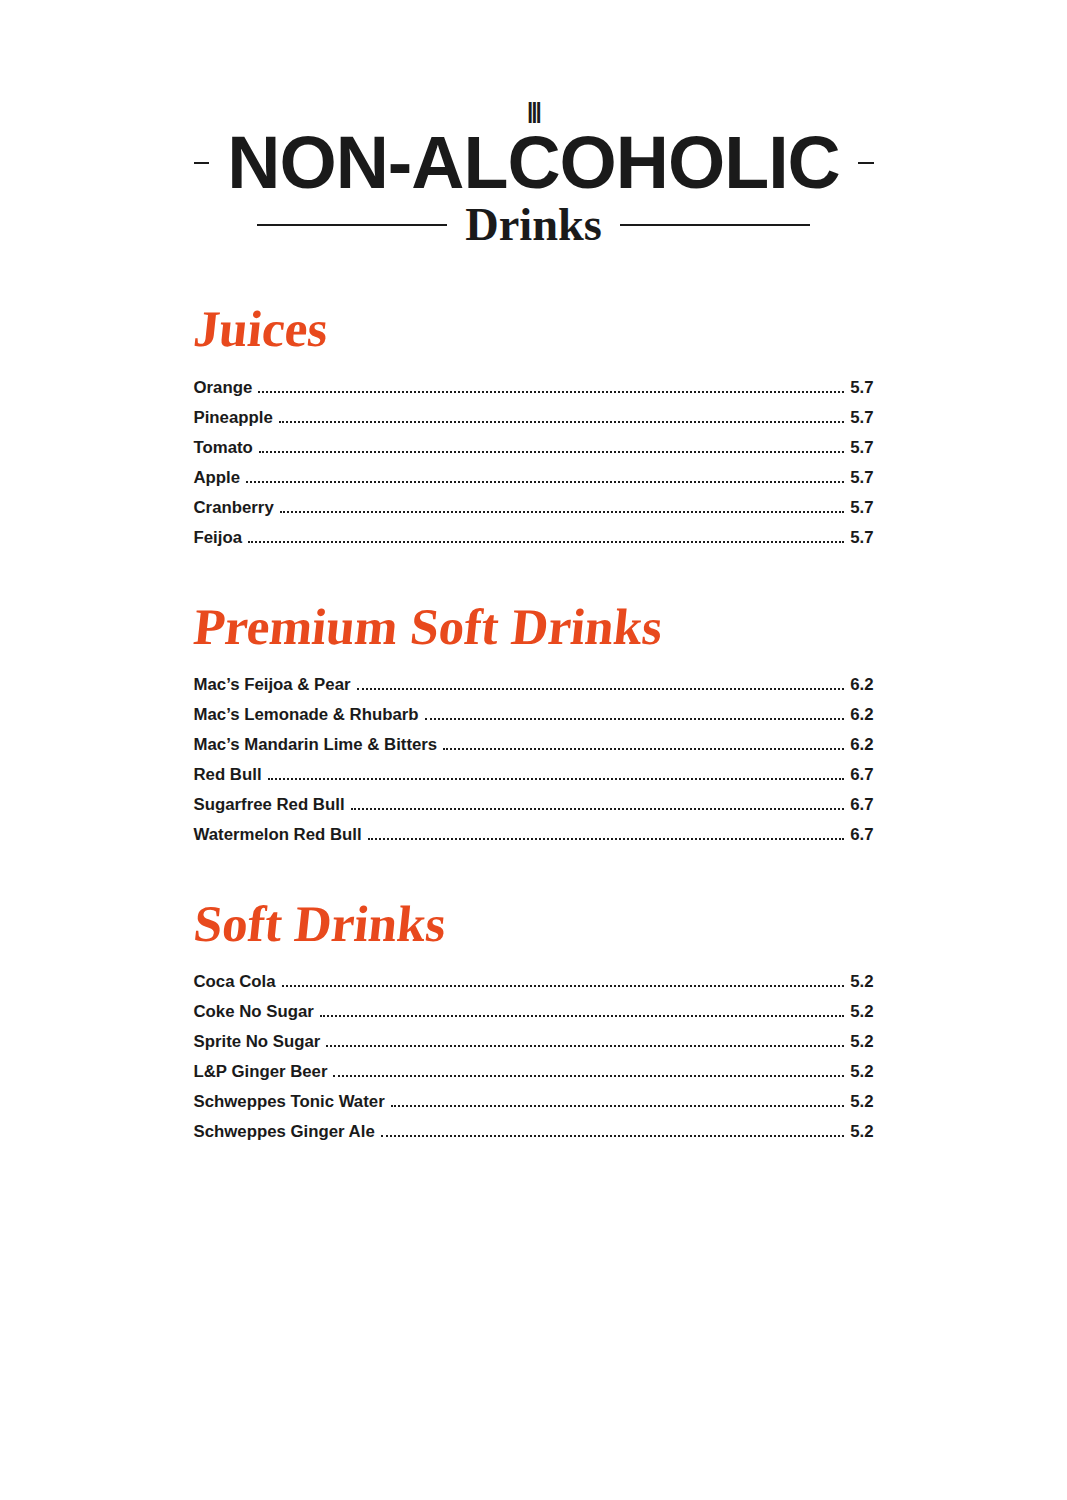|||
NON-ALCOHOLIC
Drinks
Juices
Orange 5.7
Pineapple 5.7
Tomato 5.7
Apple 5.7
Cranberry 5.7
Feijoa 5.7
Premium Soft Drinks
Mac’s Feijoa & Pear 6.2
Mac’s Lemonade & Rhubarb 6.2
Mac’s Mandarin Lime & Bitters 6.2
Red Bull 6.7
Sugarfree Red Bull 6.7
Watermelon Red Bull 6.7
Soft Drinks
Coca Cola 5.2
Coke No Sugar 5.2
Sprite No Sugar 5.2
L&P Ginger Beer 5.2
Schweppes Tonic Water 5.2
Schweppes Ginger Ale 5.2